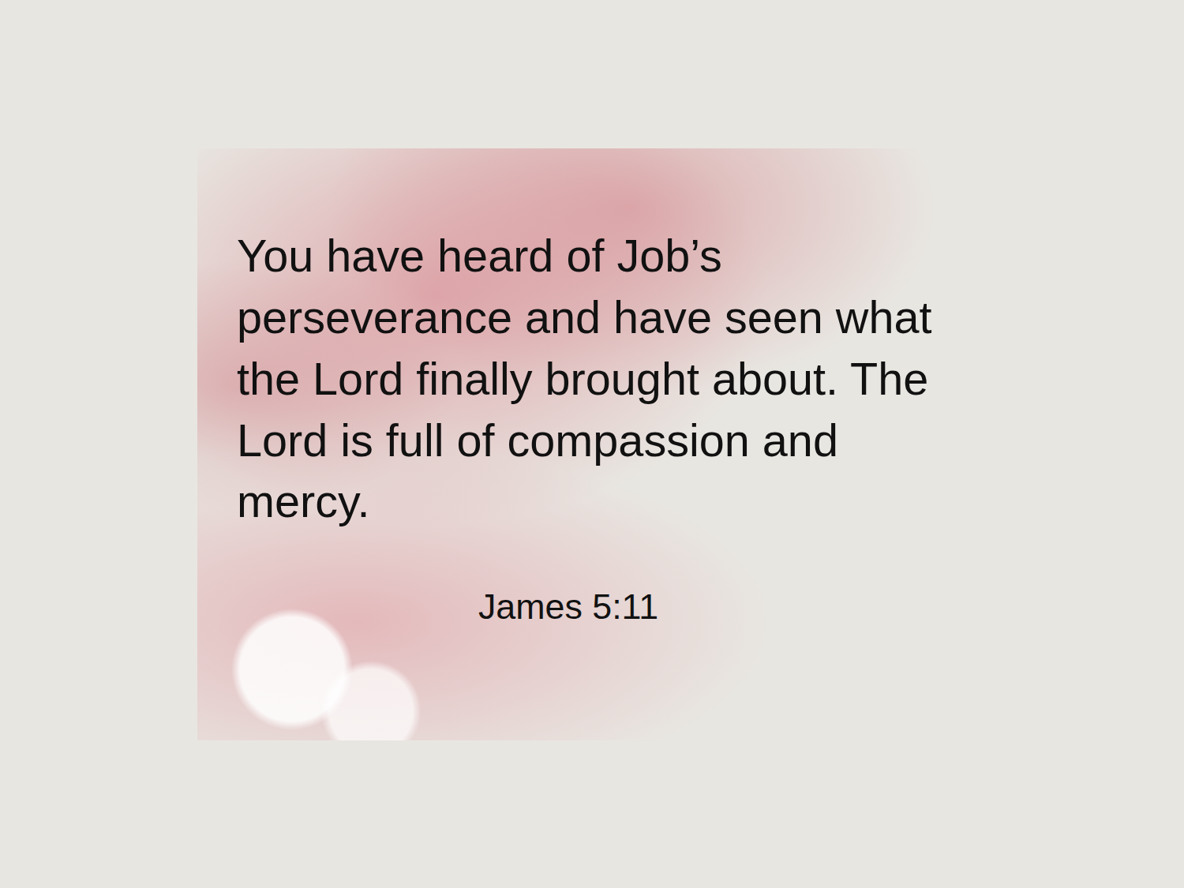You have heard of Job’s perseverance and have seen what the Lord finally brought about. The Lord is full of compassion and mercy.
James 5:11